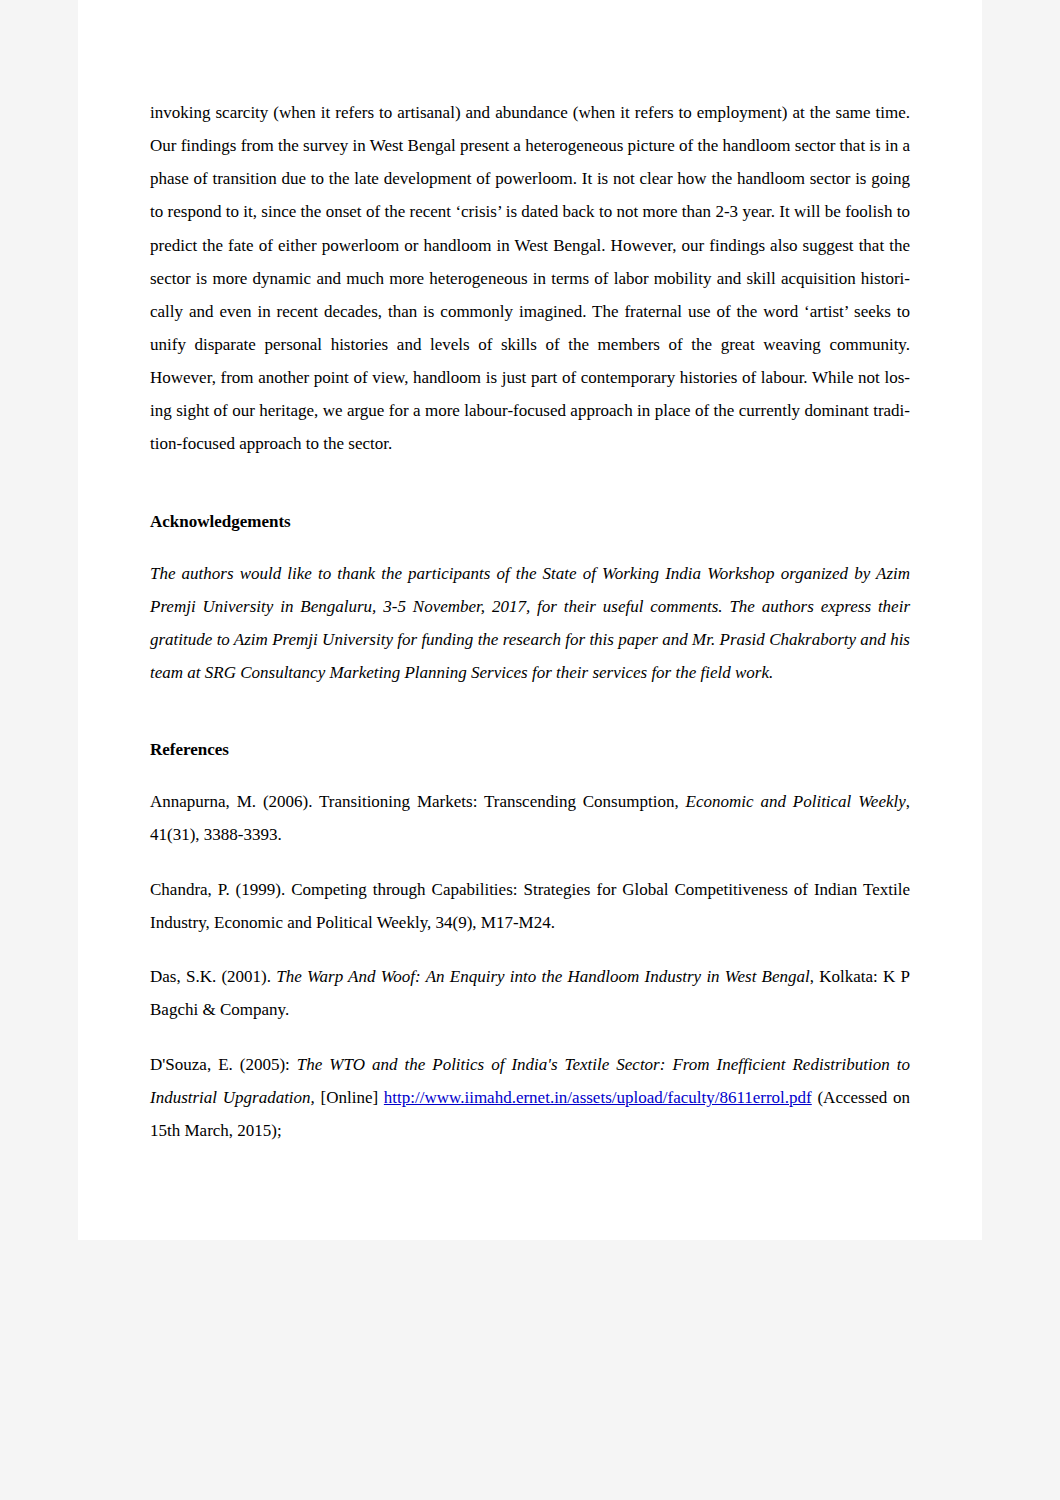invoking scarcity (when it refers to artisanal) and abundance (when it refers to employment) at the same time. Our findings from the survey in West Bengal present a heterogeneous picture of the handloom sector that is in a phase of transition due to the late development of powerloom. It is not clear how the handloom sector is going to respond to it, since the onset of the recent ‘crisis’ is dated back to not more than 2-3 year. It will be foolish to predict the fate of either powerloom or handloom in West Bengal. However, our findings also suggest that the sector is more dynamic and much more heterogeneous in terms of labor mobility and skill acquisition historically and even in recent decades, than is commonly imagined. The fraternal use of the word ‘artist’ seeks to unify disparate personal histories and levels of skills of the members of the great weaving community. However, from another point of view, handloom is just part of contemporary histories of labour. While not losing sight of our heritage, we argue for a more labour-focused approach in place of the currently dominant tradition-focused approach to the sector.
Acknowledgements
The authors would like to thank the participants of the State of Working India Workshop organized by Azim Premji University in Bengaluru, 3-5 November, 2017, for their useful comments. The authors express their gratitude to Azim Premji University for funding the research for this paper and Mr. Prasid Chakraborty and his team at SRG Consultancy Marketing Planning Services for their services for the field work.
References
Annapurna, M. (2006). Transitioning Markets: Transcending Consumption, Economic and Political Weekly, 41(31), 3388-3393.
Chandra, P. (1999). Competing through Capabilities: Strategies for Global Competitiveness of Indian Textile Industry, Economic and Political Weekly, 34(9), M17-M24.
Das, S.K. (2001). The Warp And Woof: An Enquiry into the Handloom Industry in West Bengal, Kolkata: K P Bagchi & Company.
D'Souza, E. (2005): The WTO and the Politics of India's Textile Sector: From Inefficient Redistribution to Industrial Upgradation, [Online] http://www.iimahd.ernet.in/assets/upload/faculty/8611errol.pdf (Accessed on 15th March, 2015);